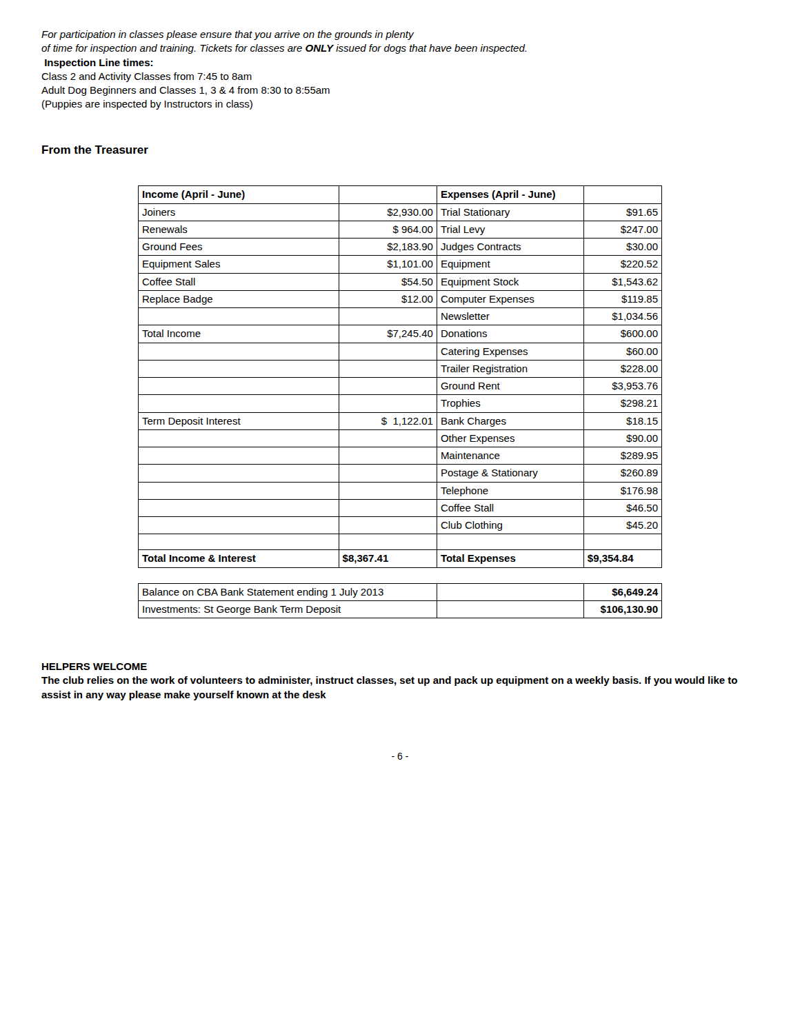For participation in classes please ensure that you arrive on the grounds in plenty
of time for inspection and training. Tickets for classes are ONLY issued for dogs that have been inspected.
Inspection Line times:
Class 2 and Activity Classes from 7:45 to 8am
Adult Dog Beginners and Classes 1, 3 & 4 from 8:30 to 8:55am
(Puppies are inspected by Instructors in class)
From the Treasurer
| Income (April - June) | | Expenses (April - June) | |
| --- | --- | --- | --- |
| Joiners | $2,930.00 | Trial Stationary | $91.65 |
| Renewals | $ 964.00 | Trial Levy | $247.00 |
| Ground Fees | $2,183.90 | Judges Contracts | $30.00 |
| Equipment Sales | $1,101.00 | Equipment | $220.52 |
| Coffee Stall | $54.50 | Equipment Stock | $1,543.62 |
| Replace Badge | $12.00 | Computer Expenses | $119.85 |
| | | Newsletter | $1,034.56 |
| Total Income | $7,245.40 | Donations | $600.00 |
| | | Catering Expenses | $60.00 |
| | | Trailer Registration | $228.00 |
| | | Ground Rent | $3,953.76 |
| | | Trophies | $298.21 |
| Term Deposit Interest | $ 1,122.01 | Bank Charges | $18.15 |
| | | Other Expenses | $90.00 |
| | | Maintenance | $289.95 |
| | | Postage & Stationary | $260.89 |
| | | Telephone | $176.98 |
| | | Coffee Stall | $46.50 |
| | | Club Clothing | $45.20 |
| Total Income & Interest | $8,367.41 | Total Expenses | $9,354.84 |
| Balance on CBA Bank Statement ending 1 July 2013 | | $6,649.24 |
| Investments: St George Bank Term Deposit | | $106,130.90 |
HELPERS WELCOME
The club relies on the work of volunteers to administer, instruct classes, set up and pack up equipment on a weekly basis. If you would like to assist in any way please make yourself known at the desk
- 6 -